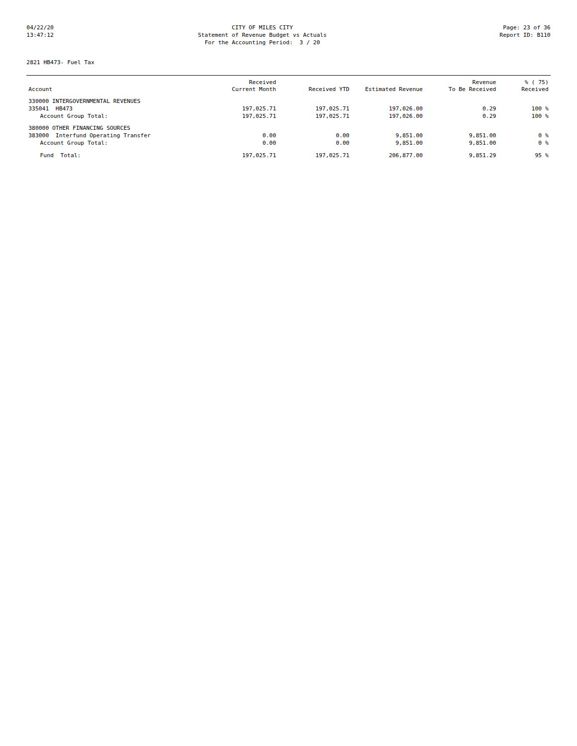| 04/22/20 | CITY OF MILES CITY | Page: 23 of 36 |
| 13:47:12 | Statement of Revenue Budget vs Actuals | Report ID: B110 |
| | For the Accounting Period: 3 / 20 | |
2821 HB473- Fuel Tax
| | Received | | | Revenue | % ( 75) |
| --- | --- | --- | --- | --- | --- |
| Account | Current Month | Received YTD | Estimated Revenue | To Be Received | Received |
| 330000 INTERGOVERNMENTAL REVENUES | | | | | |
| 335041 HB473 | 197,025.71 | 197,025.71 | 197,026.00 | 0.29 | 100 % |
| Account Group Total: | 197,025.71 | 197,025.71 | 197,026.00 | 0.29 | 100 % |
| 380000 OTHER FINANCING SOURCES | | | | | |
| 383000 Interfund Operating Transfer | 0.00 | 0.00 | 9,851.00 | 9,851.00 | 0 % |
| Account Group Total: | 0.00 | 0.00 | 9,851.00 | 9,851.00 | 0 % |
| Fund Total: | 197,025.71 | 197,025.71 | 206,877.00 | 9,851.29 | 95 % |